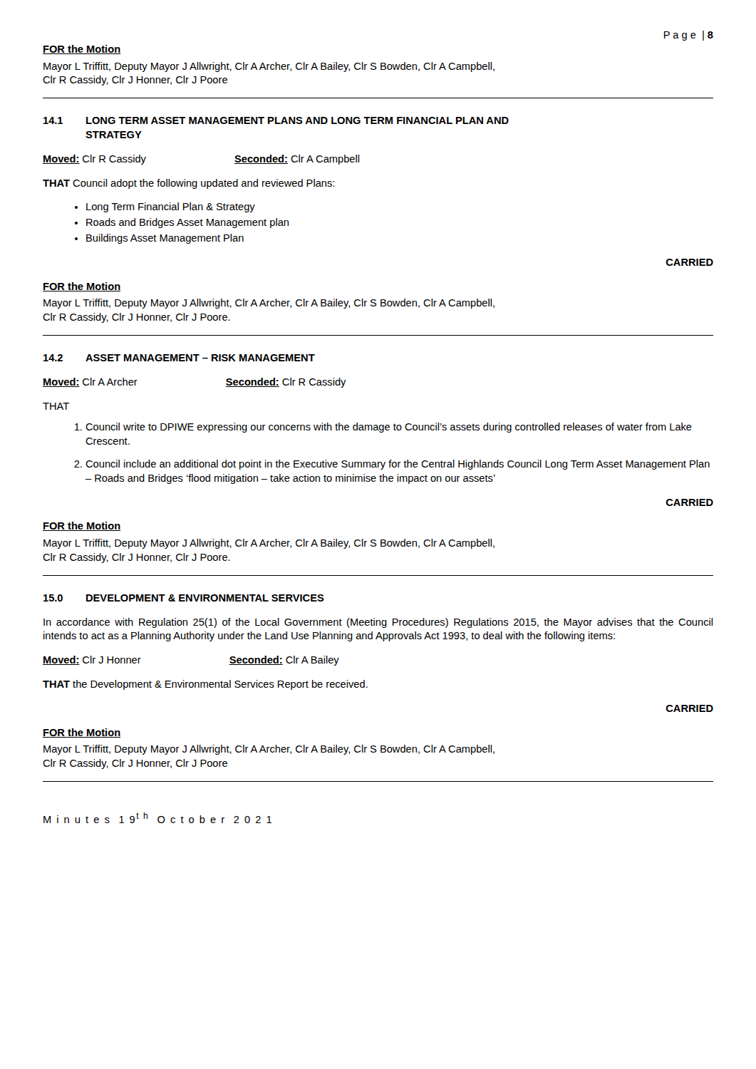P a g e | 8
FOR the Motion
Mayor L Triffitt, Deputy Mayor J Allwright, Clr A Archer, Clr A Bailey, Clr S Bowden, Clr A Campbell,
Clr R Cassidy, Clr J Honner, Clr J Poore
14.1 LONG TERM ASSET MANAGEMENT PLANS AND LONG TERM FINANCIAL PLAN AND
STRATEGY
Moved: Clr R Cassidy Seconded: Clr A Campbell
THAT Council adopt the following updated and reviewed Plans:
Long Term Financial Plan & Strategy
Roads and Bridges Asset Management plan
Buildings Asset Management Plan
CARRIED
FOR the Motion
Mayor L Triffitt, Deputy Mayor J Allwright, Clr A Archer, Clr A Bailey, Clr S Bowden, Clr A Campbell,
Clr R Cassidy, Clr J Honner, Clr J Poore.
14.2 ASSET MANAGEMENT – RISK MANAGEMENT
Moved: Clr A Archer Seconded: Clr R Cassidy
THAT
Council write to DPIWE expressing our concerns with the damage to Council’s assets during controlled releases of water from Lake Crescent.
Council include an additional dot point in the Executive Summary for the Central Highlands Council Long Term Asset Management Plan – Roads and Bridges ‘flood mitigation – take action to minimise the impact on our assets’
CARRIED
FOR the Motion
Mayor L Triffitt, Deputy Mayor J Allwright, Clr A Archer, Clr A Bailey, Clr S Bowden, Clr A Campbell,
Clr R Cassidy, Clr J Honner, Clr J Poore.
15.0 DEVELOPMENT & ENVIRONMENTAL SERVICES
In accordance with Regulation 25(1) of the Local Government (Meeting Procedures) Regulations 2015, the Mayor advises that the Council intends to act as a Planning Authority under the Land Use Planning and Approvals Act 1993, to deal with the following items:
Moved: Clr J Honner Seconded: Clr A Bailey
THAT the Development & Environmental Services Report be received.
CARRIED
FOR the Motion
Mayor L Triffitt, Deputy Mayor J Allwright, Clr A Archer, Clr A Bailey, Clr S Bowden, Clr A Campbell,
Clr R Cassidy, Clr J Honner, Clr J Poore
M i n u t e s 1 9t h O c t o b e r 2 0 2 1